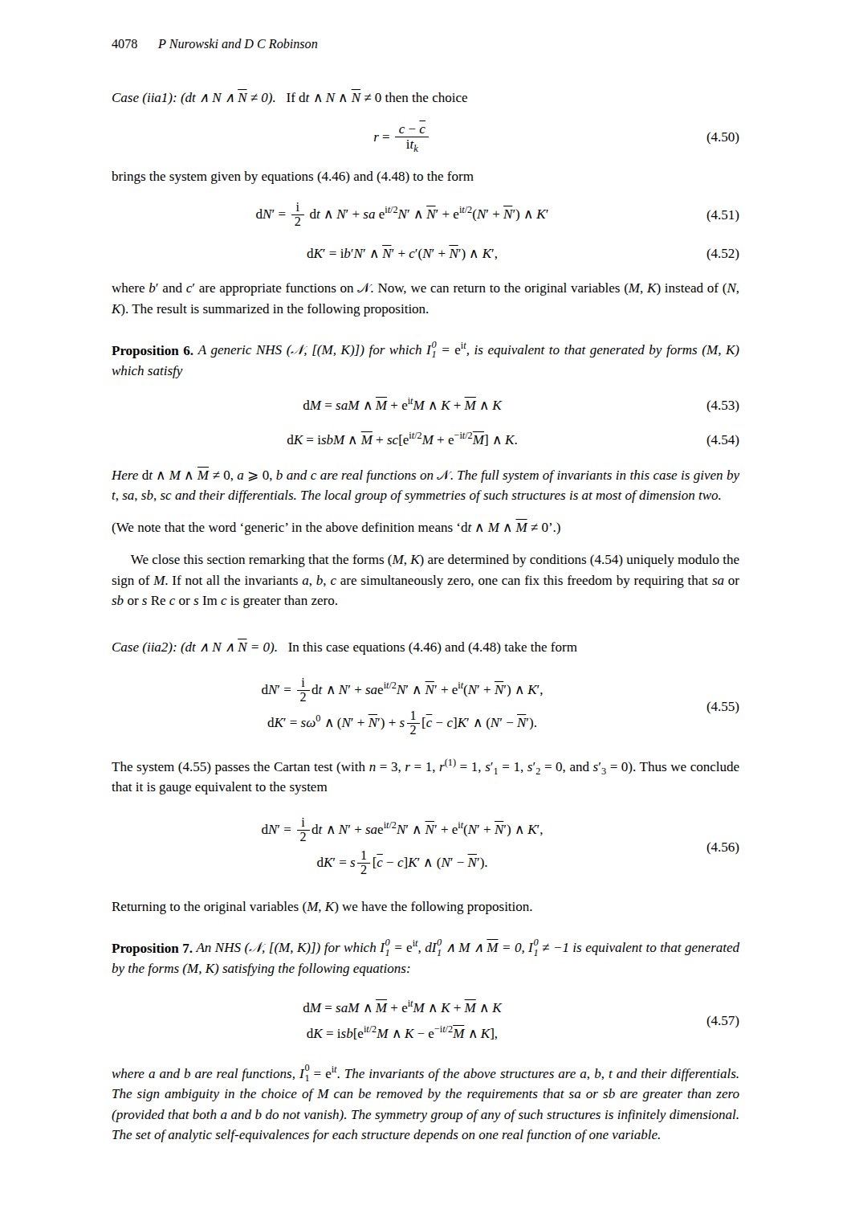4078 P Nurowski and D C Robinson
Case (iia1): (dt ∧ N ∧ N ≠ 0). If dt ∧ N ∧ N ≠ 0 then the choice
r = c − c itk
(4.50)
brings the system given by equations (4.46) and (4.48) to the form
dN′ = i 2 dt ∧ N′ + sa eit/2N′ ∧ N′ + eit/2(N′ + N′) ∧ K′
(4.51)
dK′ = ib′N′ ∧ N′ + c′(N′ + N′) ∧ K′,
(4.52)
where b′ and c′ are appropriate functions on 𝒩. Now, we can return to the original variables (M, K) instead of (N, K). The result is summarized in the following proposition.
Proposition 6. A generic NHS (𝒩, [(M, K)]) for which I 01 = eit, is equivalent to that generated by forms (M, K) which satisfy
dM = sa M ∧ M + eitM ∧ K + M ∧ K
(4.53)
dK = isb M ∧ M + sc[eit/2M + e−it/2M] ∧ K.
(4.54)
Here dt ∧ M ∧ M ≠ 0, a ⩾ 0, b and c are real functions on 𝒩. The full system of invariants in this case is given by t, sa, sb, sc and their differentials. The local group of symmetries of such structures is at most of dimension two.
(We note that the word ‘generic’ in the above definition means ‘dt ∧ M ∧ M ≠ 0’.)
We close this section remarking that the forms (M, K) are determined by conditions (4.54) uniquely modulo the sign of M. If not all the invariants a, b, c are simultaneously zero, one can fix this freedom by requiring that sa or sb or s Re c or s Im c is greater than zero.
Case (iia2): (dt ∧ N ∧ N = 0). In this case equations (4.46) and (4.48) take the form
dN′ = i 2dt ∧ N′ + sa eit/2N′ ∧ N′ + eit(N′ + N′) ∧ K′,
dK′ = sω0 ∧ (N′ + N′) + s 12[c − c]K′ ∧ (N′ − N′).
(4.55)
The system (4.55) passes the Cartan test (with n = 3, r = 1, r(1) = 1, s′1 = 1, s′2 = 0, and s′3 = 0). Thus we conclude that it is gauge equivalent to the system
dN′ = i 2dt ∧ N′ + sa eit/2N′ ∧ N′ + eit(N′ + N′) ∧ K′,
dK′ = s 12[c − c]K′ ∧ (N′ − N′).
(4.56)
Returning to the original variables (M, K) we have the following proposition.
Proposition 7. An NHS (𝒩, [(M, K)]) for which I 01 = eit, dI 01 ∧ M ∧ M = 0, I 01 ≠ −1 is equivalent to that generated by the forms (M, K) satisfying the following equations:
dM = sa M ∧ M + eitM ∧ K + M ∧ K
dK = isb[eit/2M ∧ K − e−it/2M ∧ K],
(4.57)
where a and b are real functions, I 01 = eit. The invariants of the above structures are a, b, t and their differentials. The sign ambiguity in the choice of M can be removed by the requirements that sa or sb are greater than zero (provided that both a and b do not vanish). The symmetry group of any of such structures is infinitely dimensional. The set of analytic self-equivalences for each structure depends on one real function of one variable.